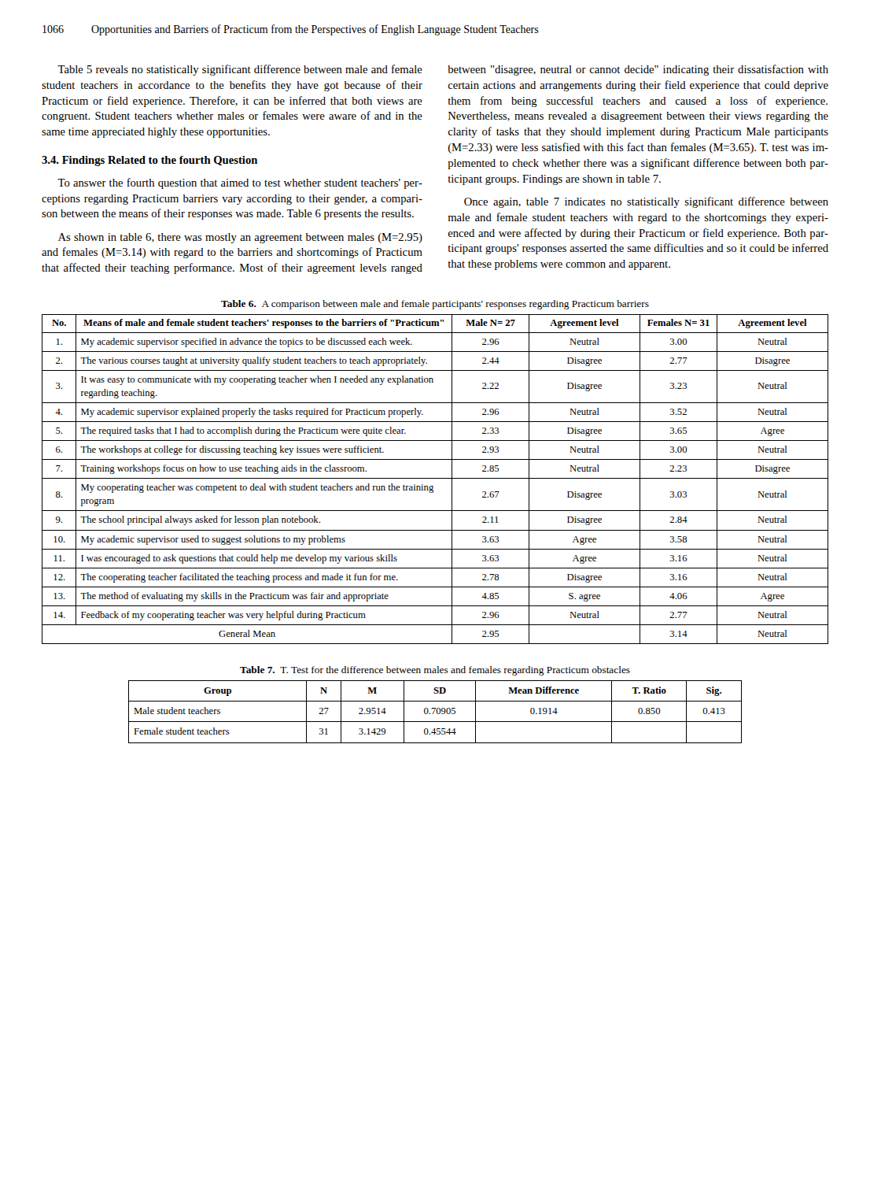1066 Opportunities and Barriers of Practicum from the Perspectives of English Language Student Teachers
Table 5 reveals no statistically significant difference between male and female student teachers in accordance to the benefits they have got because of their Practicum or field experience. Therefore, it can be inferred that both views are congruent. Student teachers whether males or females were aware of and in the same time appreciated highly these opportunities.
3.4. Findings Related to the fourth Question
To answer the fourth question that aimed to test whether student teachers' perceptions regarding Practicum barriers vary according to their gender, a comparison between the means of their responses was made. Table 6 presents the results.
As shown in table 6, there was mostly an agreement between males (M=2.95) and females (M=3.14) with regard to the barriers and shortcomings of Practicum that affected their teaching performance. Most of their agreement levels ranged between "disagree, neutral or cannot decide" indicating their dissatisfaction with certain actions and arrangements during their field experience that could deprive them from being successful teachers and caused a loss of experience. Nevertheless, means revealed a disagreement between their views regarding the clarity of tasks that they should implement during Practicum Male participants (M=2.33) were less satisfied with this fact than females (M=3.65). T. test was implemented to check whether there was a significant difference between both participant groups. Findings are shown in table 7.
Once again, table 7 indicates no statistically significant difference between male and female student teachers with regard to the shortcomings they experienced and were affected by during their Practicum or field experience. Both participant groups' responses asserted the same difficulties and so it could be inferred that these problems were common and apparent.
Table 6. A comparison between male and female participants' responses regarding Practicum barriers
| No. | Means of male and female student teachers' responses to the barriers of "Practicum" | Male N= 27 | Agreement level | Females N= 31 | Agreement level |
| --- | --- | --- | --- | --- | --- |
| 1. | My academic supervisor specified in advance the topics to be discussed each week. | 2.96 | Neutral | 3.00 | Neutral |
| 2. | The various courses taught at university qualify student teachers to teach appropriately. | 2.44 | Disagree | 2.77 | Disagree |
| 3. | It was easy to communicate with my cooperating teacher when I needed any explanation regarding teaching. | 2.22 | Disagree | 3.23 | Neutral |
| 4. | My academic supervisor explained properly the tasks required for Practicum properly. | 2.96 | Neutral | 3.52 | Neutral |
| 5. | The required tasks that I had to accomplish during the Practicum were quite clear. | 2.33 | Disagree | 3.65 | Agree |
| 6. | The workshops at college for discussing teaching key issues were sufficient. | 2.93 | Neutral | 3.00 | Neutral |
| 7. | Training workshops focus on how to use teaching aids in the classroom. | 2.85 | Neutral | 2.23 | Disagree |
| 8. | My cooperating teacher was competent to deal with student teachers and run the training program | 2.67 | Disagree | 3.03 | Neutral |
| 9. | The school principal always asked for lesson plan notebook. | 2.11 | Disagree | 2.84 | Neutral |
| 10. | My academic supervisor used to suggest solutions to my problems | 3.63 | Agree | 3.58 | Neutral |
| 11. | I was encouraged to ask questions that could help me develop my various skills | 3.63 | Agree | 3.16 | Neutral |
| 12. | The cooperating teacher facilitated the teaching process and made it fun for me. | 2.78 | Disagree | 3.16 | Neutral |
| 13. | The method of evaluating my skills in the Practicum was fair and appropriate | 4.85 | S. agree | 4.06 | Agree |
| 14. | Feedback of my cooperating teacher was very helpful during Practicum | 2.96 | Neutral | 2.77 | Neutral |
| General Mean | 2.95 | | 3.14 | Neutral |
Table 7. T. Test for the difference between males and females regarding Practicum obstacles
| Group | N | M | SD | Mean Difference | T. Ratio | Sig. |
| --- | --- | --- | --- | --- | --- | --- |
| Male student teachers | 27 | 2.9514 | 0.70905 | 0.1914 | 0.850 | 0.413 |
| Female student teachers | 31 | 3.1429 | 0.45544 | | | |